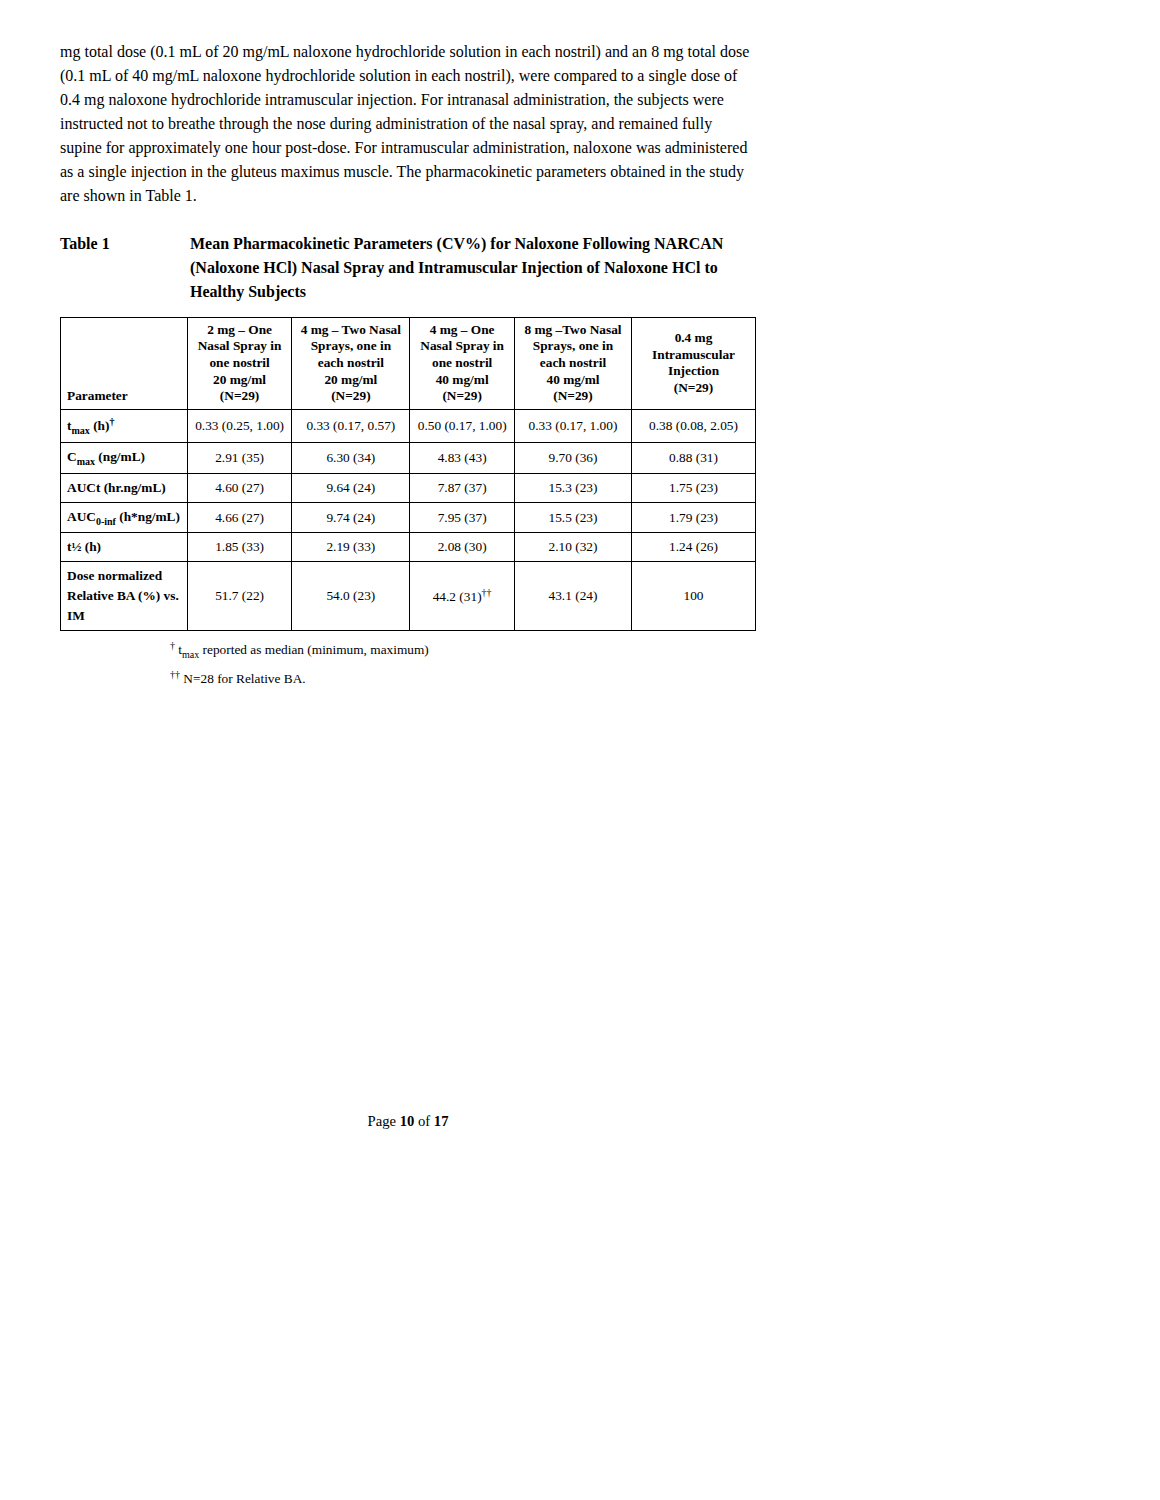mg total dose (0.1 mL of 20 mg/mL naloxone hydrochloride solution in each nostril) and an 8 mg total dose (0.1 mL of 40 mg/mL naloxone hydrochloride solution in each nostril), were compared to a single dose of 0.4 mg naloxone hydrochloride intramuscular injection. For intranasal administration, the subjects were instructed not to breathe through the nose during administration of the nasal spray, and remained fully supine for approximately one hour post-dose. For intramuscular administration, naloxone was administered as a single injection in the gluteus maximus muscle. The pharmacokinetic parameters obtained in the study are shown in Table 1.
Table 1
Mean Pharmacokinetic Parameters (CV%) for Naloxone Following NARCAN (Naloxone HCl) Nasal Spray and Intramuscular Injection of Naloxone HCl to Healthy Subjects
| Parameter | 2 mg – One Nasal Spray in one nostril 20 mg/ml (N=29) | 4 mg – Two Nasal Sprays, one in each nostril 20 mg/ml (N=29) | 4 mg – One Nasal Spray in one nostril 40 mg/ml (N=29) | 8 mg –Two Nasal Sprays, one in each nostril 40 mg/ml (N=29) | 0.4 mg Intramuscular Injection (N=29) |
| --- | --- | --- | --- | --- | --- |
| t max (h) † | 0.33 (0.25, 1.00) | 0.33 (0.17, 0.57) | 0.50 (0.17, 1.00) | 0.33 (0.17, 1.00) | 0.38 (0.08, 2.05) |
| C max (ng/mL) | 2.91 (35) | 6.30 (34) | 4.83 (43) | 9.70 (36) | 0.88 (31) |
| AUCt (hr.ng/mL) | 4.60 (27) | 9.64 (24) | 7.87 (37) | 15.3 (23) | 1.75 (23) |
| AUC 0-inf (h*ng/mL) | 4.66 (27) | 9.74 (24) | 7.95 (37) | 15.5 (23) | 1.79 (23) |
| t½ (h) | 1.85 (33) | 2.19 (33) | 2.08 (30) | 2.10 (32) | 1.24 (26) |
| Dose normalized Relative BA (%) vs. IM | 51.7 (22) | 54.0 (23) | 44.2 (31) †† | 43.1 (24) | 100 |
† tmax reported as median (minimum, maximum)
†† N=28 for Relative BA.
Page 10 of 17